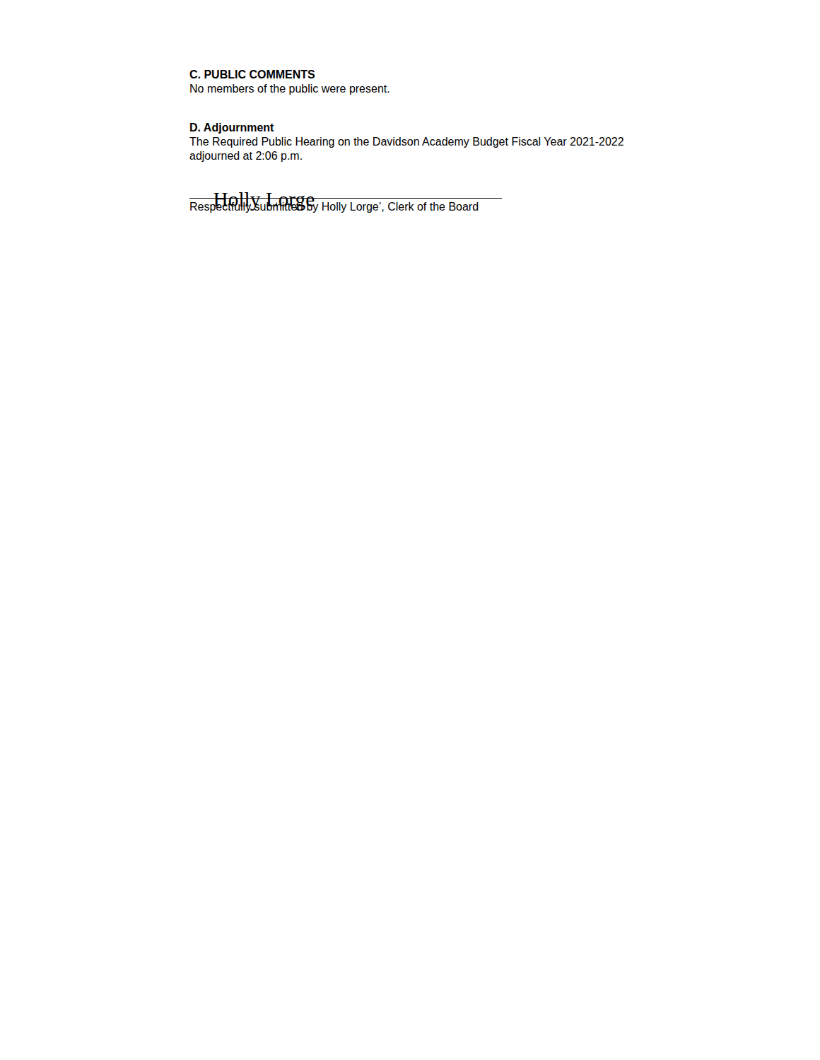C. PUBLIC COMMENTS
No members of the public were present.
D. Adjournment
The Required Public Hearing on the Davidson Academy Budget Fiscal Year 2021-2022 adjourned at 2:06 p.m.
Holly Lorge
Respectfully submitted by Holly Lorge’, Clerk of the Board